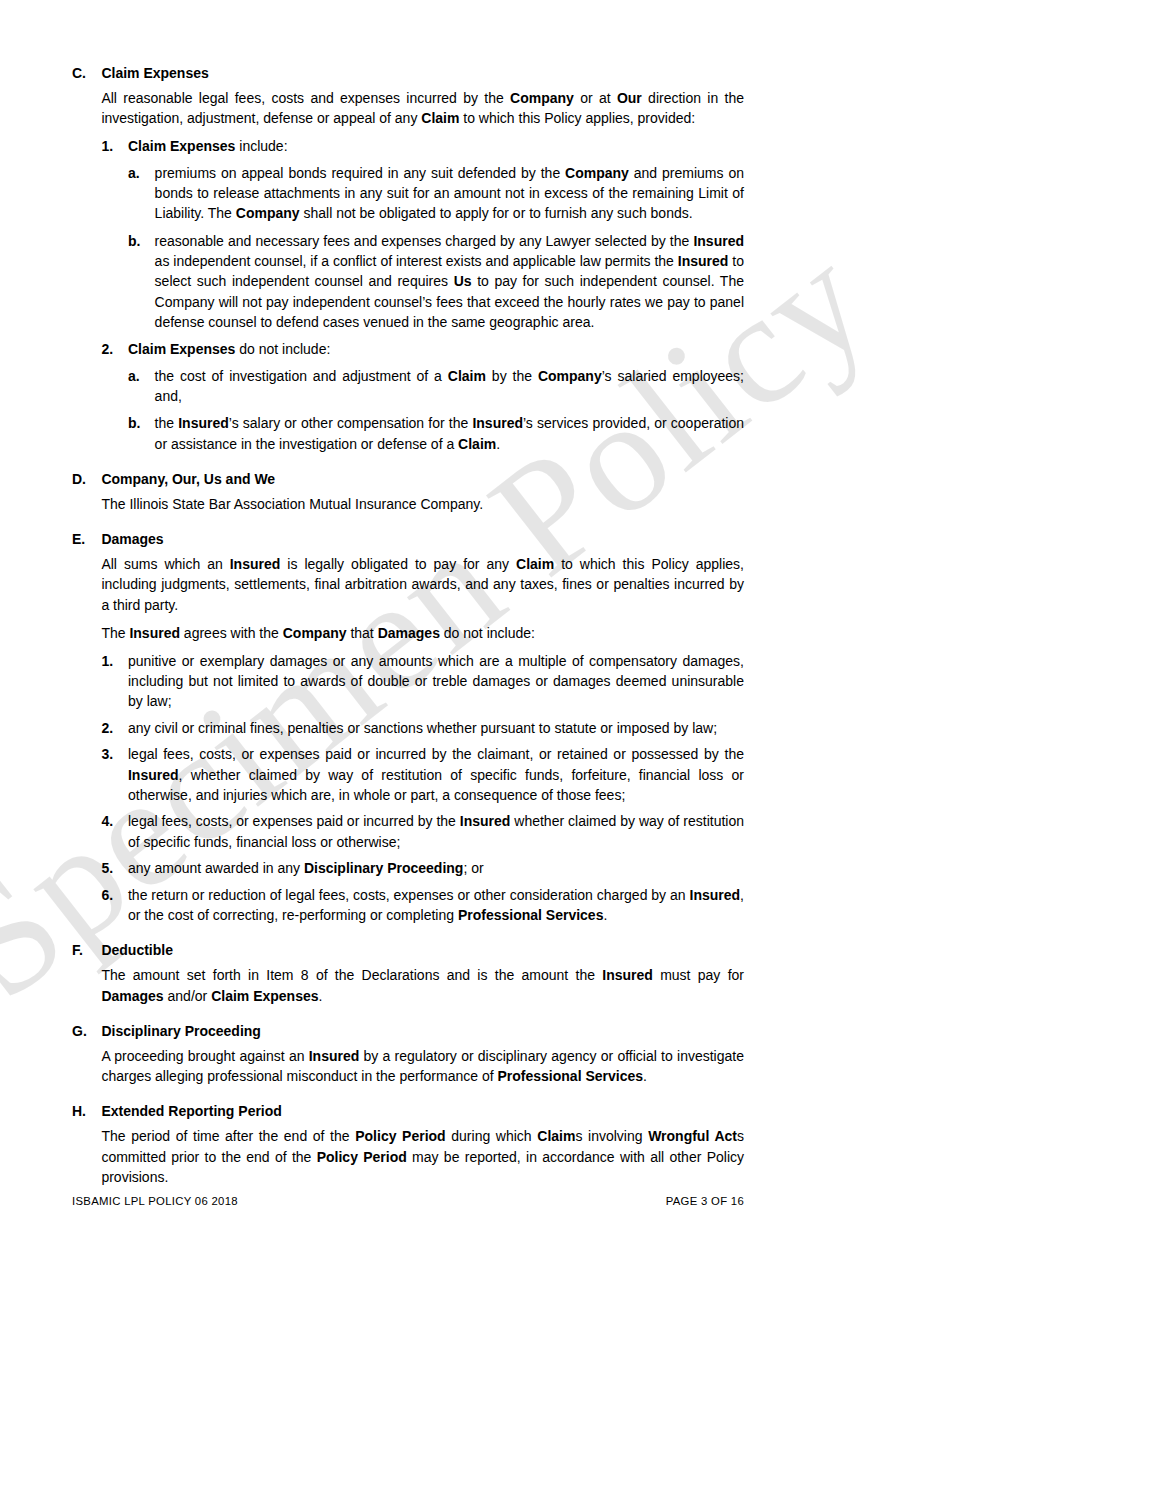Specimen Policy
C. Claim Expenses
All reasonable legal fees, costs and expenses incurred by the Company or at Our direction in the investigation, adjustment, defense or appeal of any Claim to which this Policy applies, provided:
1. Claim Expenses include:
a. premiums on appeal bonds required in any suit defended by the Company and premiums on bonds to release attachments in any suit for an amount not in excess of the remaining Limit of Liability. The Company shall not be obligated to apply for or to furnish any such bonds.
b. reasonable and necessary fees and expenses charged by any Lawyer selected by the Insured as independent counsel, if a conflict of interest exists and applicable law permits the Insured to select such independent counsel and requires Us to pay for such independent counsel. The Company will not pay independent counsel’s fees that exceed the hourly rates we pay to panel defense counsel to defend cases venued in the same geographic area.
2. Claim Expenses do not include:
a. the cost of investigation and adjustment of a Claim by the Company’s salaried employees; and,
b. the Insured’s salary or other compensation for the Insured’s services provided, or cooperation or assistance in the investigation or defense of a Claim.
D. Company, Our, Us and We
The Illinois State Bar Association Mutual Insurance Company.
E. Damages
All sums which an Insured is legally obligated to pay for any Claim to which this Policy applies, including judgments, settlements, final arbitration awards, and any taxes, fines or penalties incurred by a third party.
The Insured agrees with the Company that Damages do not include:
1. punitive or exemplary damages or any amounts which are a multiple of compensatory damages, including but not limited to awards of double or treble damages or damages deemed uninsurable by law;
2. any civil or criminal fines, penalties or sanctions whether pursuant to statute or imposed by law;
3. legal fees, costs, or expenses paid or incurred by the claimant, or retained or possessed by the Insured, whether claimed by way of restitution of specific funds, forfeiture, financial loss or otherwise, and injuries which are, in whole or part, a consequence of those fees;
4. legal fees, costs, or expenses paid or incurred by the Insured whether claimed by way of restitution of specific funds, financial loss or otherwise;
5. any amount awarded in any Disciplinary Proceeding; or
6. the return or reduction of legal fees, costs, expenses or other consideration charged by an Insured, or the cost of correcting, re-performing or completing Professional Services.
F. Deductible
The amount set forth in Item 8 of the Declarations and is the amount the Insured must pay for Damages and/or Claim Expenses.
G. Disciplinary Proceeding
A proceeding brought against an Insured by a regulatory or disciplinary agency or official to investigate charges alleging professional misconduct in the performance of Professional Services.
H. Extended Reporting Period
The period of time after the end of the Policy Period during which Claims involving Wrongful Acts committed prior to the end of the Policy Period may be reported, in accordance with all other Policy provisions.
ISBAMIC LPL POLICY 06 2018 PAGE 3 OF 16